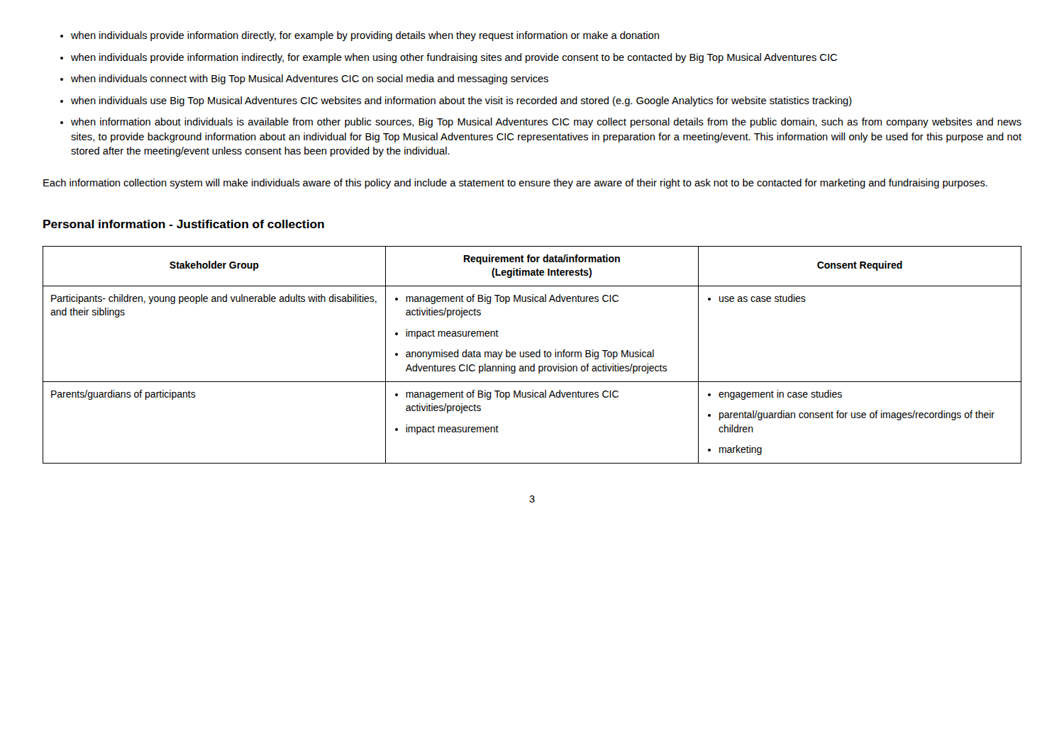when individuals provide information directly, for example by providing details when they request information or make a donation
when individuals provide information indirectly, for example when using other fundraising sites and provide consent to be contacted by Big Top Musical Adventures CIC
when individuals connect with Big Top Musical Adventures CIC on social media and messaging services
when individuals use Big Top Musical Adventures CIC websites and information about the visit is recorded and stored (e.g. Google Analytics for website statistics tracking)
when information about individuals is available from other public sources, Big Top Musical Adventures CIC may collect personal details from the public domain, such as from company websites and news sites, to provide background information about an individual for Big Top Musical Adventures CIC representatives in preparation for a meeting/event. This information will only be used for this purpose and not stored after the meeting/event unless consent has been provided by the individual.
Each information collection system will make individuals aware of this policy and include a statement to ensure they are aware of their right to ask not to be contacted for marketing and fundraising purposes.
Personal information - Justification of collection
| Stakeholder Group | Requirement for data/information (Legitimate Interests) | Consent Required |
| --- | --- | --- |
| Participants- children, young people and vulnerable adults with disabilities, and their siblings | management of Big Top Musical Adventures CIC activities/projects impact measurement anonymised data may be used to inform Big Top Musical Adventures CIC planning and provision of activities/projects | use as case studies |
| Parents/guardians of participants | management of Big Top Musical Adventures CIC activities/projects impact measurement | engagement in case studies parental/guardian consent for use of images/recordings of their children marketing |
3